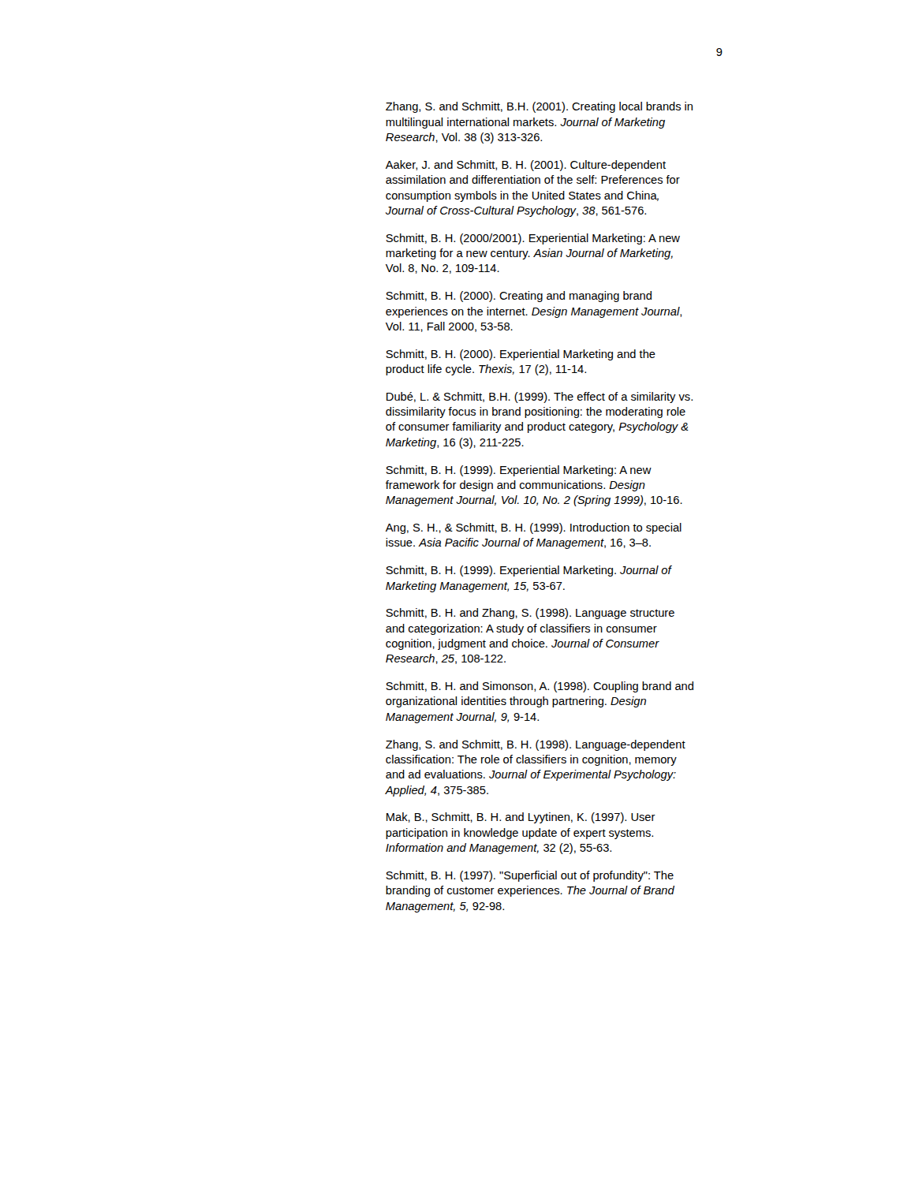9
Zhang, S. and Schmitt, B.H. (2001). Creating local brands in multilingual international markets. Journal of Marketing Research, Vol. 38 (3) 313-326.
Aaker, J. and Schmitt, B. H. (2001). Culture-dependent assimilation and differentiation of the self: Preferences for consumption symbols in the United States and China, Journal of Cross-Cultural Psychology, 38, 561-576.
Schmitt, B. H. (2000/2001). Experiential Marketing: A new marketing for a new century. Asian Journal of Marketing, Vol. 8, No. 2, 109-114.
Schmitt, B. H. (2000). Creating and managing brand experiences on the internet. Design Management Journal, Vol. 11, Fall 2000, 53-58.
Schmitt, B. H. (2000). Experiential Marketing and the product life cycle. Thexis, 17 (2), 11-14.
Dubé, L. & Schmitt, B.H. (1999). The effect of a similarity vs. dissimilarity focus in brand positioning: the moderating role of consumer familiarity and product category, Psychology & Marketing, 16 (3), 211-225.
Schmitt, B. H. (1999). Experiential Marketing: A new framework for design and communications. Design Management Journal, Vol. 10, No. 2 (Spring 1999), 10-16.
Ang, S. H., & Schmitt, B. H. (1999). Introduction to special issue. Asia Pacific Journal of Management, 16, 3–8.
Schmitt, B. H. (1999). Experiential Marketing. Journal of Marketing Management, 15, 53-67.
Schmitt, B. H. and Zhang, S. (1998). Language structure and categorization: A study of classifiers in consumer cognition, judgment and choice. Journal of Consumer Research, 25, 108-122.
Schmitt, B. H. and Simonson, A. (1998). Coupling brand and organizational identities through partnering. Design Management Journal, 9, 9-14.
Zhang, S. and Schmitt, B. H. (1998). Language-dependent classification: The role of classifiers in cognition, memory and ad evaluations. Journal of Experimental Psychology: Applied, 4, 375-385.
Mak, B., Schmitt, B. H. and Lyytinen, K. (1997). User participation in knowledge update of expert systems. Information and Management, 32 (2), 55-63.
Schmitt, B. H. (1997). "Superficial out of profundity": The branding of customer experiences. The Journal of Brand Management, 5, 92-98.